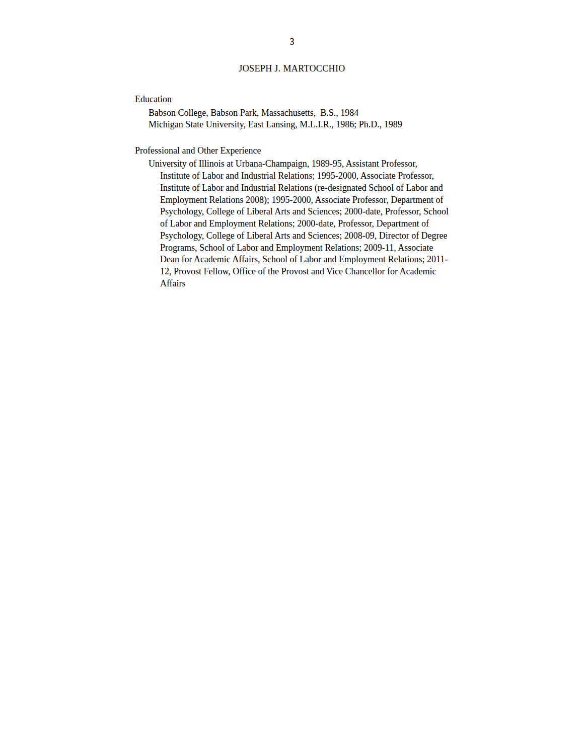3
JOSEPH J. MARTOCCHIO
Education
Babson College, Babson Park, Massachusetts, B.S., 1984
Michigan State University, East Lansing, M.L.I.R., 1986; Ph.D., 1989
Professional and Other Experience
University of Illinois at Urbana-Champaign, 1989-95, Assistant Professor, Institute of Labor and Industrial Relations; 1995-2000, Associate Professor, Institute of Labor and Industrial Relations (re-designated School of Labor and Employment Relations 2008); 1995-2000, Associate Professor, Department of Psychology, College of Liberal Arts and Sciences; 2000-date, Professor, School of Labor and Employment Relations; 2000-date, Professor, Department of Psychology, College of Liberal Arts and Sciences; 2008-09, Director of Degree Programs, School of Labor and Employment Relations; 2009-11, Associate Dean for Academic Affairs, School of Labor and Employment Relations; 2011-12, Provost Fellow, Office of the Provost and Vice Chancellor for Academic Affairs